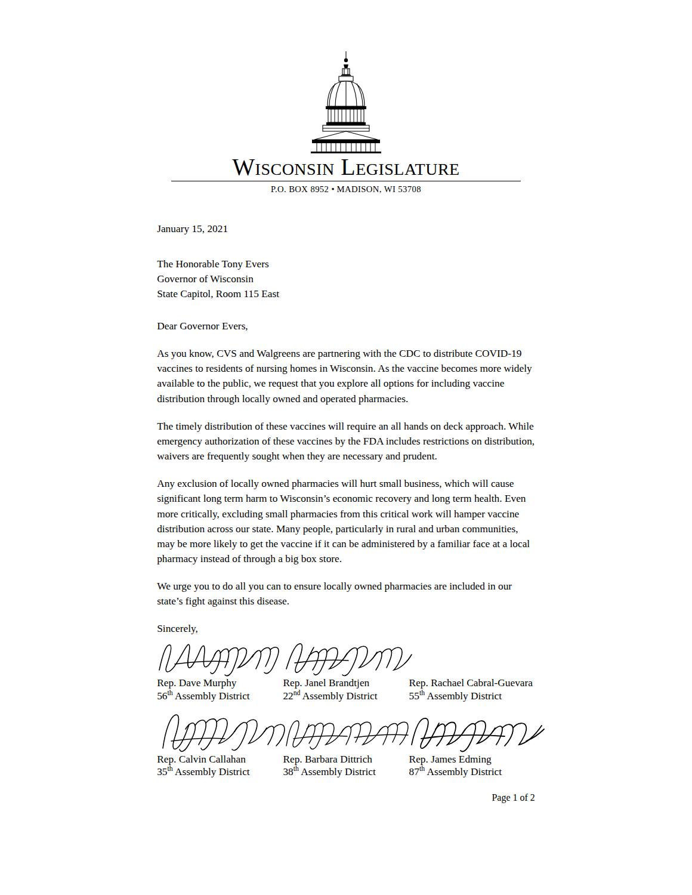Wisconsin Legislature
P.O. BOX 8952 • MADISON, WI 53708
January 15, 2021
The Honorable Tony Evers
Governor of Wisconsin
State Capitol, Room 115 East
Dear Governor Evers,
As you know, CVS and Walgreens are partnering with the CDC to distribute COVID-19 vaccines to residents of nursing homes in Wisconsin. As the vaccine becomes more widely available to the public, we request that you explore all options for including vaccine distribution through locally owned and operated pharmacies.
The timely distribution of these vaccines will require an all hands on deck approach. While emergency authorization of these vaccines by the FDA includes restrictions on distribution, waivers are frequently sought when they are necessary and prudent.
Any exclusion of locally owned pharmacies will hurt small business, which will cause significant long term harm to Wisconsin’s economic recovery and long term health. Even more critically, excluding small pharmacies from this critical work will hamper vaccine distribution across our state. Many people, particularly in rural and urban communities, may be more likely to get the vaccine if it can be administered by a familiar face at a local pharmacy instead of through a big box store.
We urge you to do all you can to ensure locally owned pharmacies are included in our state’s fight against this disease.
Sincerely,
Rep. Dave Murphy
56th Assembly District
Rep. Janel Brandtjen
22nd Assembly District
Rep. Rachael Cabral-Guevara
55th Assembly District
Rep. Calvin Callahan
35th Assembly District
Rep. Barbara Dittrich
38th Assembly District
Rep. James Edming
87th Assembly District
Page 1 of 2